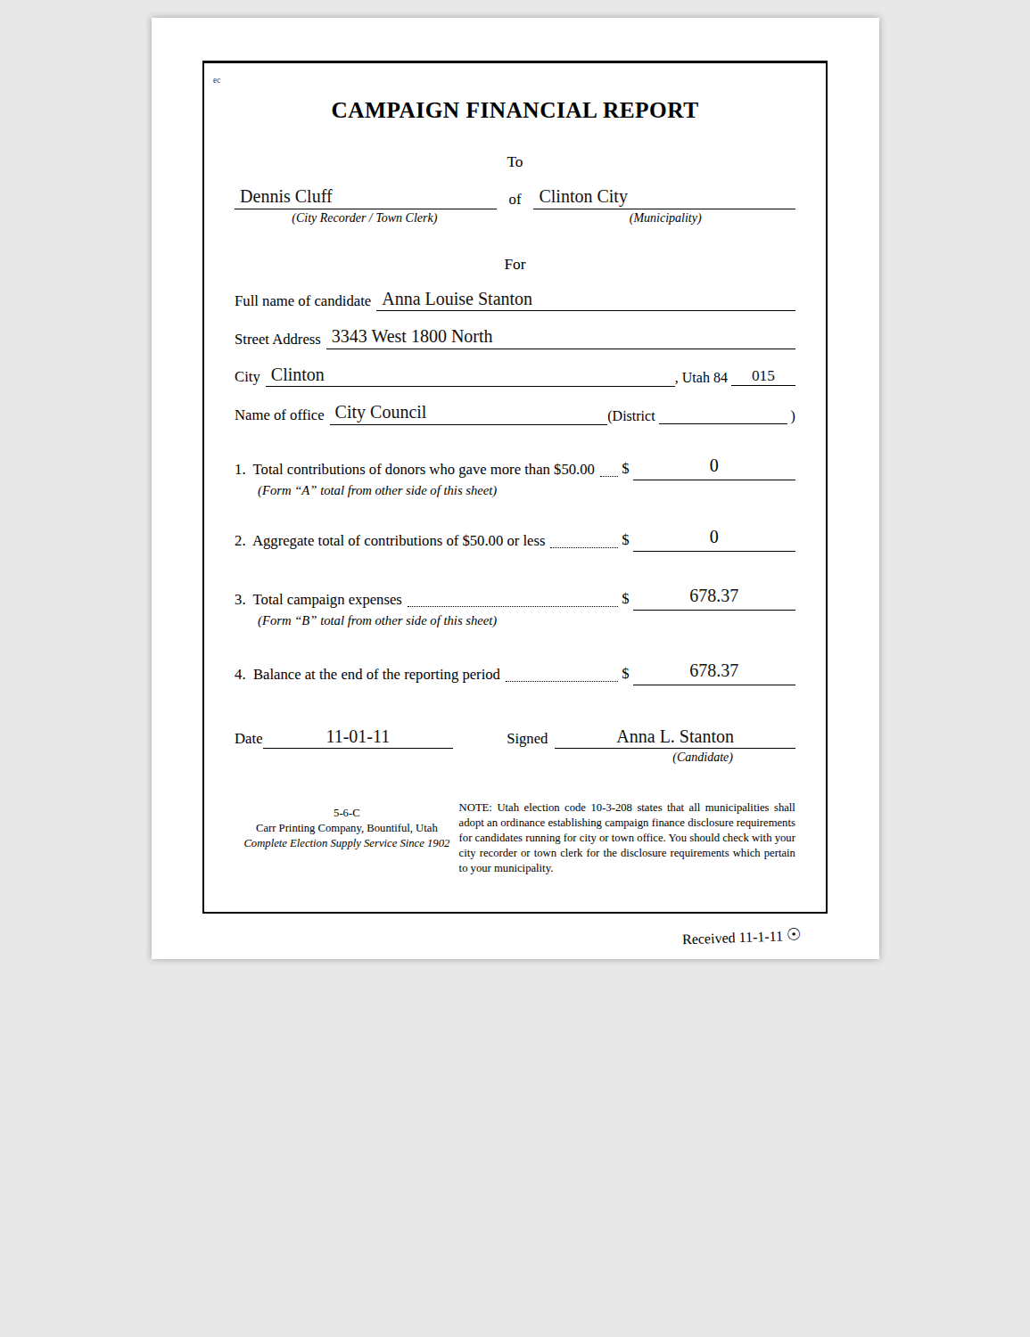ec
CAMPAIGN FINANCIAL REPORT
To
Dennis Cluff
of
Clinton City
(City Recorder / Town Clerk)
(Municipality)
For
Full name of candidate
Anna Louise Stanton
Street Address
3343 West 1800 North
City
Clinton
, Utah 84 015
Name of office
City Council
(District )
1. Total contributions of donors who gave more than $50.00 $ 0
(Form “A” total from other side of this sheet)
2. Aggregate total of contributions of $50.00 or less $ 0
3. Total campaign expenses $ 678.37
(Form “B” total from other side of this sheet)
4. Balance at the end of the reporting period $ 678.37
Date
11-01-11
Signed
Anna L. Stanton
(Candidate)
5-6-C
Carr Printing Company, Bountiful, Utah
Complete Election Supply Service Since 1902
NOTE: Utah election code 10-3-208 states that all municipalities shall adopt an ordinance establishing campaign finance disclosure requirements for candidates running for city or town office. You should check with your city recorder or town clerk for the disclosure requirements which pertain to your municipality.
Received 11-1-11 ☉